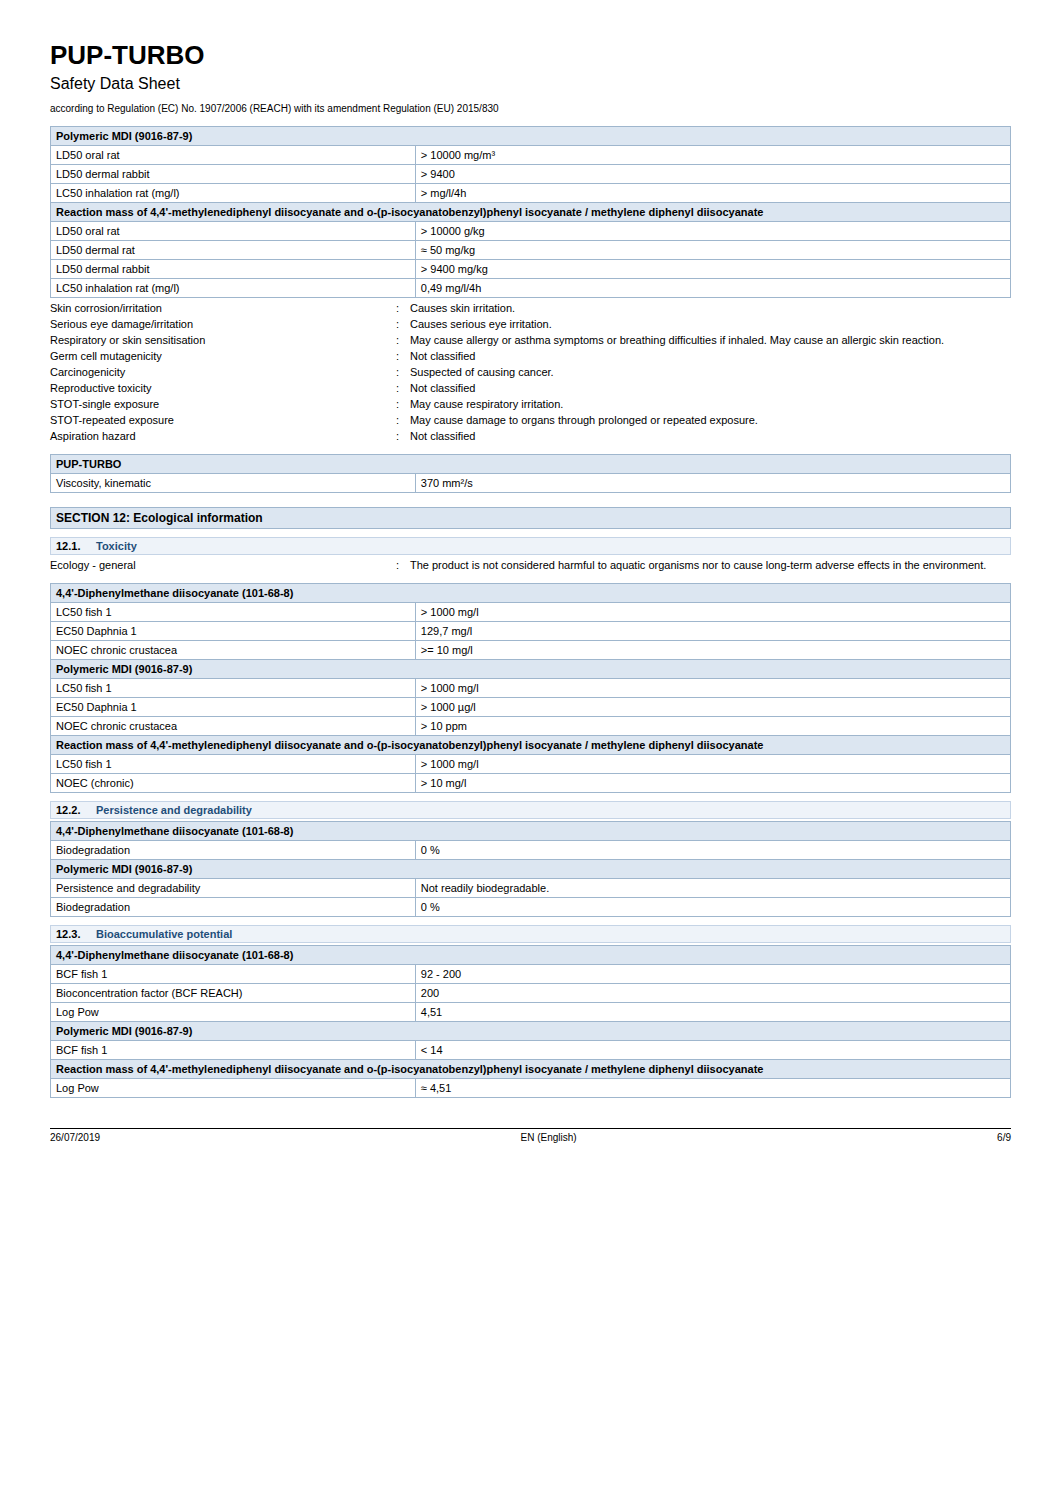PUP-TURBO
Safety Data Sheet
according to Regulation (EC) No. 1907/2006 (REACH) with its amendment Regulation (EU) 2015/830
| Polymeric MDI (9016-87-9) |
| LD50 oral rat | > 10000 mg/m³ |
| LD50 dermal rabbit | > 9400 |
| LC50 inhalation rat (mg/l) | > mg/l/4h |
| Reaction mass of 4,4'-methylenediphenyl diisocyanate and o-(p-isocyanatobenzyl)phenyl isocyanate / methylene diphenyl diisocyanate |
| LD50 oral rat | > 10000 g/kg |
| LD50 dermal rat | ≈ 50 mg/kg |
| LD50 dermal rabbit | > 9400 mg/kg |
| LC50 inhalation rat (mg/l) | 0,49 mg/l/4h |
| Skin corrosion/irritation | : | Causes skin irritation. |
| Serious eye damage/irritation | : | Causes serious eye irritation. |
| Respiratory or skin sensitisation | : | May cause allergy or asthma symptoms or breathing difficulties if inhaled. May cause an allergic skin reaction. |
| Germ cell mutagenicity | : | Not classified |
| Carcinogenicity | : | Suspected of causing cancer. |
| Reproductive toxicity | : | Not classified |
| STOT-single exposure | : | May cause respiratory irritation. |
| STOT-repeated exposure | : | May cause damage to organs through prolonged or repeated exposure. |
| Aspiration hazard | : | Not classified |
| PUP-TURBO |
| Viscosity, kinematic | 370 mm²/s |
SECTION 12: Ecological information
12.1. Toxicity
| Ecology - general | : | The product is not considered harmful to aquatic organisms nor to cause long-term adverse effects in the environment. |
| 4,4'-Diphenylmethane diisocyanate (101-68-8) |
| LC50 fish 1 | > 1000 mg/l |
| EC50 Daphnia 1 | 129,7 mg/l |
| NOEC chronic crustacea | >= 10 mg/l |
| Polymeric MDI (9016-87-9) |
| LC50 fish 1 | > 1000 mg/l |
| EC50 Daphnia 1 | > 1000 µg/l |
| NOEC chronic crustacea | > 10 ppm |
| Reaction mass of 4,4'-methylenediphenyl diisocyanate and o-(p-isocyanatobenzyl)phenyl isocyanate / methylene diphenyl diisocyanate |
| LC50 fish 1 | > 1000 mg/l |
| NOEC (chronic) | > 10 mg/l |
12.2. Persistence and degradability
| 4,4'-Diphenylmethane diisocyanate (101-68-8) |
| Biodegradation | 0 % |
| Polymeric MDI (9016-87-9) |
| Persistence and degradability | Not readily biodegradable. |
| Biodegradation | 0 % |
12.3. Bioaccumulative potential
| 4,4'-Diphenylmethane diisocyanate (101-68-8) |
| BCF fish 1 | 92 - 200 |
| Bioconcentration factor (BCF REACH) | 200 |
| Log Pow | 4,51 |
| Polymeric MDI (9016-87-9) |
| BCF fish 1 | < 14 |
| Reaction mass of 4,4'-methylenediphenyl diisocyanate and o-(p-isocyanatobenzyl)phenyl isocyanate / methylene diphenyl diisocyanate |
| Log Pow | ≈ 4,51 |
26/07/2019 EN (English) 6/9